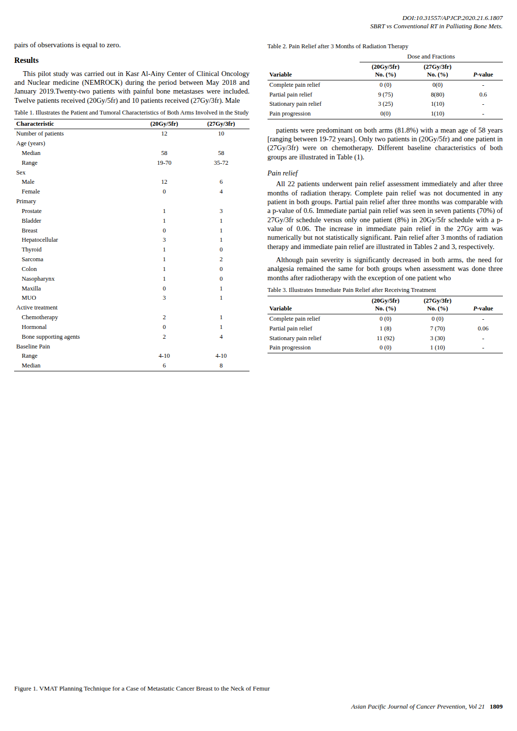DOI:10.31557/APJCP.2020.21.6.1807
SBRT vs Conventional RT in Palliating Bone Mets.
pairs of observations is equal to zero.
Results
This pilot study was carried out in Kasr Al-Ainy Center of Clinical Oncology and Nuclear medicine (NEMROCK) during the period between May 2018 and January 2019.Twenty-two patients with painful bone metastases were included. Twelve patients received (20Gy/5fr) and 10 patients received (27Gy/3fr). Male
Table 1. Illustrates the Patient and Tumoral Characteristics of Both Arms Involved in the Study
| Characteristic | (20Gy/5fr) | (27Gy/3fr) |
| --- | --- | --- |
| Number of patients | 12 | 10 |
| Age (years) | | |
| Median | 58 | 58 |
| Range | 19-70 | 35-72 |
| Sex | | |
| Male | 12 | 6 |
| Female | 0 | 4 |
| Primary | | |
| Prostate | 1 | 3 |
| Bladder | 1 | 1 |
| Breast | 0 | 1 |
| Hepatocellular | 3 | 1 |
| Thyroid | 1 | 0 |
| Sarcoma | 1 | 2 |
| Colon | 1 | 0 |
| Nasopharynx | 1 | 0 |
| Maxilla | 0 | 1 |
| MUO | 3 | 1 |
| Active treatment | | |
| Chemotherapy | 2 | 1 |
| Hormonal | 0 | 1 |
| Bone supporting agents | 2 | 4 |
| Baseline Pain | | |
| Range | 4-10 | 4-10 |
| Median | 6 | 8 |
Table 2. Pain Relief after 3 Months of Radiation Therapy
| | Dose and Fractions |
| Variable | (20Gy/5fr) No. (%) | (27Gy/3fr) No. (%) | P -value |
| Complete pain relief | 0 (0) | 0(0) | - |
| Partial pain relief | 9 (75) | 8(80) | 0.6 |
| Stationary pain relief | 3 (25) | 1(10) | - |
| Pain progression | 0(0) | 1(10) | - |
patients were predominant on both arms (81.8%) with a mean age of 58 years [ranging between 19-72 years]. Only two patients in (20Gy/5fr) and one patient in (27Gy/3fr) were on chemotherapy. Different baseline characteristics of both groups are illustrated in Table (1).
Pain relief
All 22 patients underwent pain relief assessment immediately and after three months of radiation therapy. Complete pain relief was not documented in any patient in both groups. Partial pain relief after three months was comparable with a p-value of 0.6. Immediate partial pain relief was seen in seven patients (70%) of 27Gy/3fr schedule versus only one patient (8%) in 20Gy/5fr schedule with a p-value of 0.06. The increase in immediate pain relief in the 27Gy arm was numerically but not statistically significant. Pain relief after 3 months of radiation therapy and immediate pain relief are illustrated in Tables 2 and 3, respectively.
Although pain severity is significantly decreased in both arms, the need for analgesia remained the same for both groups when assessment was done three months after radiotherapy with the exception of one patient who
Table 3. Illustrates Immediate Pain Relief after Receiving Treatment
| Variable | (20Gy/5fr) No. (%) | (27Gy/3fr) No. (%) | P -value |
| --- | --- | --- | --- |
| Complete pain relief | 0 (0) | 0 (0) | - |
| Partial pain relief | 1 (8) | 7 (70) | 0.06 |
| Stationary pain relief | 11 (92) | 3 (30) | - |
| Pain progression | 0 (0) | 1 (10) | - |
Figure 1. VMAT Planning Technique for a Case of Metastatic Cancer Breast to the Neck of Femur
Asian Pacific Journal of Cancer Prevention, Vol 21 1809